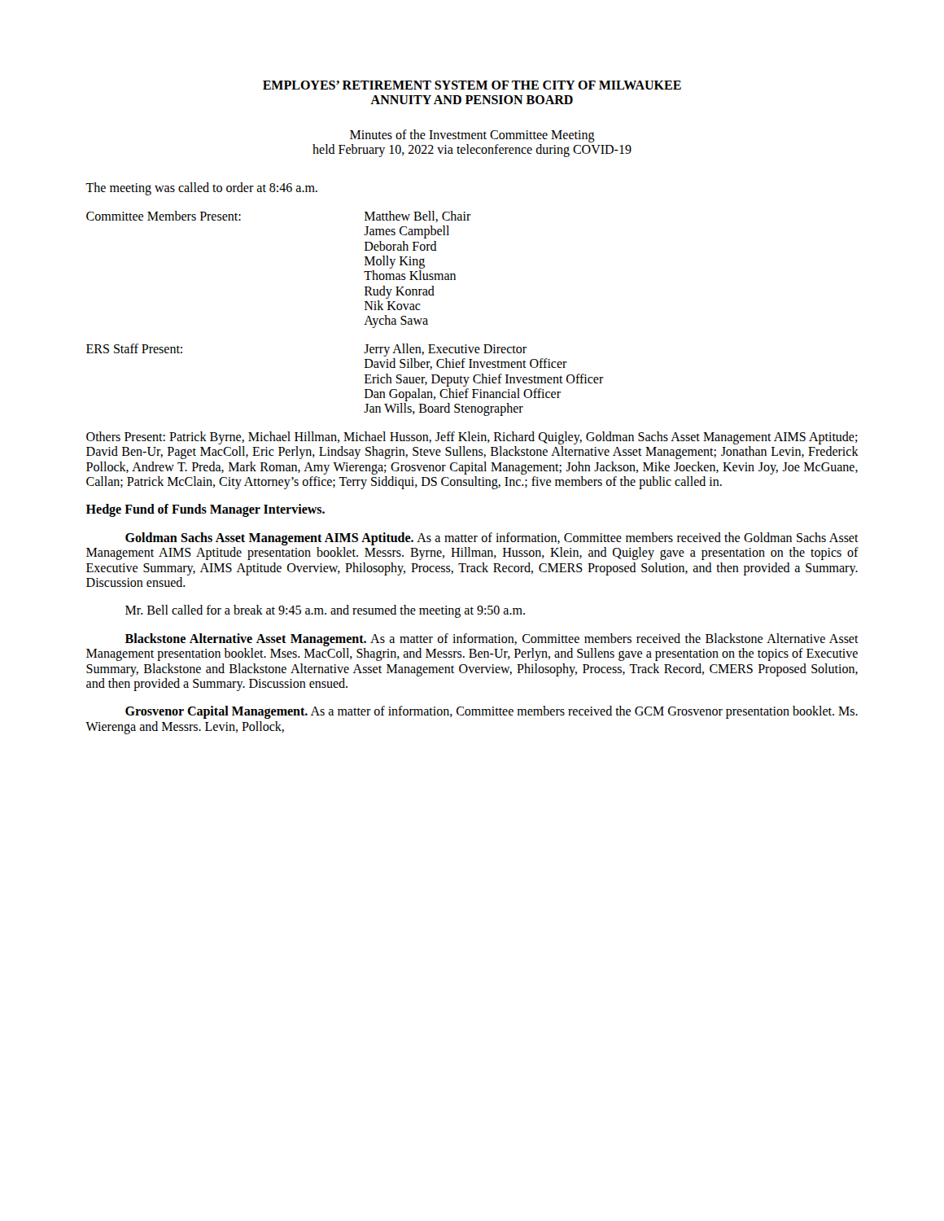EMPLOYES’ RETIREMENT SYSTEM OF THE CITY OF MILWAUKEE
ANNUITY AND PENSION BOARD
Minutes of the Investment Committee Meeting
held February 10, 2022 via teleconference during COVID-19
The meeting was called to order at 8:46 a.m.
| Committee Members Present: | Matthew Bell, Chair |
| | James Campbell |
| | Deborah Ford |
| | Molly King |
| | Thomas Klusman |
| | Rudy Konrad |
| | Nik Kovac |
| | Aycha Sawa |
| ERS Staff Present: | Jerry Allen, Executive Director |
| | David Silber, Chief Investment Officer |
| | Erich Sauer, Deputy Chief Investment Officer |
| | Dan Gopalan, Chief Financial Officer |
| | Jan Wills, Board Stenographer |
Others Present: Patrick Byrne, Michael Hillman, Michael Husson, Jeff Klein, Richard Quigley, Goldman Sachs Asset Management AIMS Aptitude; David Ben-Ur, Paget MacColl, Eric Perlyn, Lindsay Shagrin, Steve Sullens, Blackstone Alternative Asset Management; Jonathan Levin, Frederick Pollock, Andrew T. Preda, Mark Roman, Amy Wierenga; Grosvenor Capital Management; John Jackson, Mike Joecken, Kevin Joy, Joe McGuane, Callan; Patrick McClain, City Attorney’s office; Terry Siddiqui, DS Consulting, Inc.; five members of the public called in.
Hedge Fund of Funds Manager Interviews.
Goldman Sachs Asset Management AIMS Aptitude. As a matter of information, Committee members received the Goldman Sachs Asset Management AIMS Aptitude presentation booklet. Messrs. Byrne, Hillman, Husson, Klein, and Quigley gave a presentation on the topics of Executive Summary, AIMS Aptitude Overview, Philosophy, Process, Track Record, CMERS Proposed Solution, and then provided a Summary. Discussion ensued.
Mr. Bell called for a break at 9:45 a.m. and resumed the meeting at 9:50 a.m.
Blackstone Alternative Asset Management. As a matter of information, Committee members received the Blackstone Alternative Asset Management presentation booklet. Mses. MacColl, Shagrin, and Messrs. Ben-Ur, Perlyn, and Sullens gave a presentation on the topics of Executive Summary, Blackstone and Blackstone Alternative Asset Management Overview, Philosophy, Process, Track Record, CMERS Proposed Solution, and then provided a Summary. Discussion ensued.
Grosvenor Capital Management. As a matter of information, Committee members received the GCM Grosvenor presentation booklet. Ms. Wierenga and Messrs. Levin, Pollock,